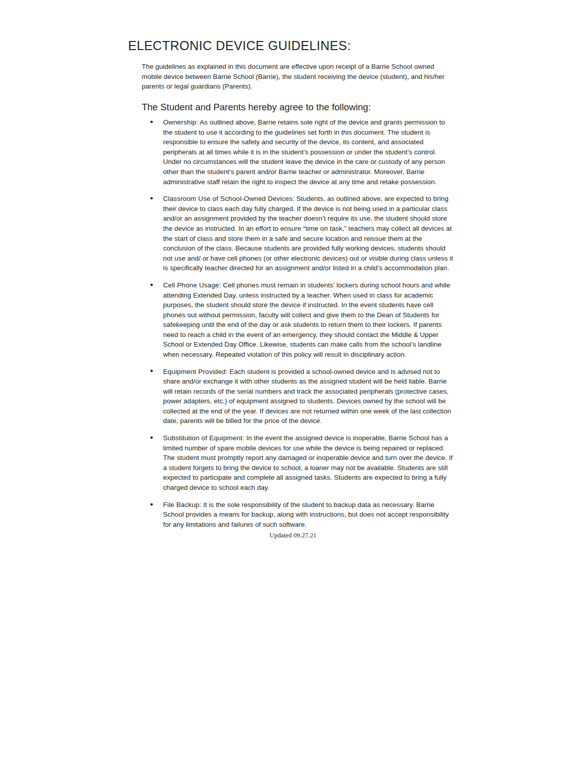ELECTRONIC DEVICE GUIDELINES:
The guidelines as explained in this document are effective upon receipt of a Barrie School owned mobile device between Barrie School (Barrie), the student receiving the device (student), and his/her parents or legal guardians (Parents).
The Student and Parents hereby agree to the following:
Ownership: As outlined above, Barrie retains sole right of the device and grants permission to the student to use it according to the guidelines set forth in this document. The student is responsible to ensure the safety and security of the device, its content, and associated peripherals at all times while it is in the student’s possession or under the student’s control. Under no circumstances will the student leave the device in the care or custody of any person other than the student’s parent and/or Barrie teacher or administrator. Moreover, Barrie administrative staff retain the right to inspect the device at any time and retake possession.
Classroom Use of School-Owned Devices: Students, as outlined above, are expected to bring their device to class each day fully charged. If the device is not being used in a particular class and/or an assignment provided by the teacher doesn’t require its use, the student should store the device as instructed. In an effort to ensure “time on task,” teachers may collect all devices at the start of class and store them in a safe and secure location and reissue them at the conclusion of the class. Because students are provided fully working devices, students should not use and/ or have cell phones (or other electronic devices) out or visible during class unless it is specifically teacher directed for an assignment and/or listed in a child’s accommodation plan.
Cell Phone Usage: Cell phones must remain in students’ lockers during school hours and while attending Extended Day, unless instructed by a teacher. When used in class for academic purposes, the student should store the device if instructed. In the event students have cell phones out without permission, faculty will collect and give them to the Dean of Students for safekeeping until the end of the day or ask students to return them to their lockers. If parents need to reach a child in the event of an emergency, they should contact the Middle & Upper School or Extended Day Office. Likewise, students can make calls from the school’s landline when necessary. Repeated violation of this policy will result in disciplinary action.
Equipment Provided: Each student is provided a school-owned device and is advised not to share and/or exchange it with other students as the assigned student will be held liable. Barrie will retain records of the serial numbers and track the associated peripherals (protective cases, power adapters, etc.) of equipment assigned to students. Devices owned by the school will be collected at the end of the year. If devices are not returned within one week of the last collection date, parents will be billed for the price of the device.
Substitution of Equipment: In the event the assigned device is inoperable, Barrie School has a limited number of spare mobile devices for use while the device is being repaired or replaced. The student must promptly report any damaged or inoperable device and turn over the device. If a student forgets to bring the device to school, a loaner may not be available. Students are still expected to participate and complete all assigned tasks. Students are expected to bring a fully charged device to school each day.
File Backup: It is the sole responsibility of the student to backup data as necessary. Barrie School provides a means for backup, along with instructions, but does not accept responsibility for any limitations and failures of such software.
Updated 09.27.21